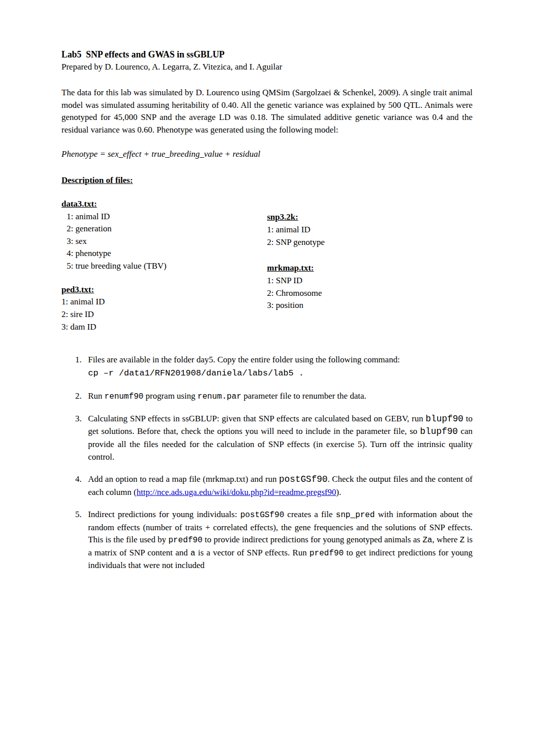Lab5 SNP effects and GWAS in ssGBLUP
Prepared by D. Lourenco, A. Legarra, Z. Vitezica, and I. Aguilar
The data for this lab was simulated by D. Lourenco using QMSim (Sargolzaei & Schenkel, 2009). A single trait animal model was simulated assuming heritability of 0.40. All the genetic variance was explained by 500 QTL. Animals were genotyped for 45,000 SNP and the average LD was 0.18. The simulated additive genetic variance was 0.4 and the residual variance was 0.60. Phenotype was generated using the following model:
Phenotype = sex_effect + true_breeding_value + residual
Description of files:
| data3.txt: 1: animal ID 2: generation 3: sex 4: phenotype 5: true breeding value (TBV) ped3.txt: 1: animal ID 2: sire ID 3: dam ID | snp3.2k: 1: animal ID 2: SNP genotype mrkmap.txt: 1: SNP ID 2: Chromosome 3: position |
Files are available in the folder day5. Copy the entire folder using the following command: cp –r /data1/RFN201908/daniela/labs/lab5 .
Run renumf90 program using renum.par parameter file to renumber the data.
Calculating SNP effects in ssGBLUP: given that SNP effects are calculated based on GEBV, run blupf90 to get solutions. Before that, check the options you will need to include in the parameter file, so blupf90 can provide all the files needed for the calculation of SNP effects (in exercise 5). Turn off the intrinsic quality control.
Add an option to read a map file (mrkmap.txt) and run postGSf90. Check the output files and the content of each column (http://nce.ads.uga.edu/wiki/doku.php?id=readme.pregsf90).
Indirect predictions for young individuals: postGSf90 creates a file snp_pred with information about the random effects (number of traits + correlated effects), the gene frequencies and the solutions of SNP effects. This is the file used by predf90 to provide indirect predictions for young genotyped animals as Za, where Z is a matrix of SNP content and a is a vector of SNP effects. Run predf90 to get indirect predictions for young individuals that were not included